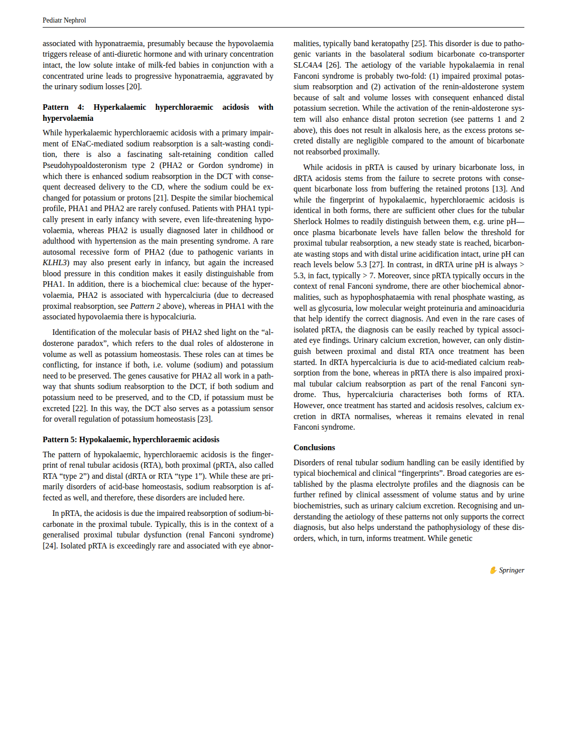Pediatr Nephrol
associated with hyponatraemia, presumably because the hypovolaemia triggers release of anti-diuretic hormone and with urinary concentration intact, the low solute intake of milk-fed babies in conjunction with a concentrated urine leads to progressive hyponatraemia, aggravated by the urinary sodium losses [20].
Pattern 4: Hyperkalaemic hyperchloraemic acidosis with hypervolaemia
While hyperkalaemic hyperchloraemic acidosis with a primary impairment of ENaC-mediated sodium reabsorption is a salt-wasting condition, there is also a fascinating salt-retaining condition called Pseudohypoaldosteronism type 2 (PHA2 or Gordon syndrome) in which there is enhanced sodium reabsorption in the DCT with consequent decreased delivery to the CD, where the sodium could be exchanged for potassium or protons [21]. Despite the similar biochemical profile, PHA1 and PHA2 are rarely confused. Patients with PHA1 typically present in early infancy with severe, even life-threatening hypovolaemia, whereas PHA2 is usually diagnosed later in childhood or adulthood with hypertension as the main presenting syndrome. A rare autosomal recessive form of PHA2 (due to pathogenic variants in KLHL3) may also present early in infancy, but again the increased blood pressure in this condition makes it easily distinguishable from PHA1. In addition, there is a biochemical clue: because of the hypervolaemia, PHA2 is associated with hypercalciuria (due to decreased proximal reabsorption, see Pattern 2 above), whereas in PHA1 with the associated hypovolaemia there is hypocalciuria.
Identification of the molecular basis of PHA2 shed light on the “aldosterone paradox”, which refers to the dual roles of aldosterone in volume as well as potassium homeostasis. These roles can at times be conflicting, for instance if both, i.e. volume (sodium) and potassium need to be preserved. The genes causative for PHA2 all work in a pathway that shunts sodium reabsorption to the DCT, if both sodium and potassium need to be preserved, and to the CD, if potassium must be excreted [22]. In this way, the DCT also serves as a potassium sensor for overall regulation of potassium homeostasis [23].
Pattern 5: Hypokalaemic, hyperchloraemic acidosis
The pattern of hypokalaemic, hyperchloraemic acidosis is the fingerprint of renal tubular acidosis (RTA), both proximal (pRTA, also called RTA “type 2”) and distal (dRTA or RTA “type 1”). While these are primarily disorders of acid-base homeostasis, sodium reabsorption is affected as well, and therefore, these disorders are included here.
In pRTA, the acidosis is due the impaired reabsorption of sodium-bicarbonate in the proximal tubule. Typically, this is in the context of a generalised proximal tubular dysfunction (renal Fanconi syndrome) [24]. Isolated pRTA is exceedingly rare and associated with eye abnormalities, typically band keratopathy [25]. This disorder is due to pathogenic variants in the basolateral sodium bicarbonate co-transporter SLC4A4 [26]. The aetiology of the variable hypokalaemia in renal Fanconi syndrome is probably two-fold: (1) impaired proximal potassium reabsorption and (2) activation of the renin-aldosterone system because of salt and volume losses with consequent enhanced distal potassium secretion. While the activation of the renin-aldosterone system will also enhance distal proton secretion (see patterns 1 and 2 above), this does not result in alkalosis here, as the excess protons secreted distally are negligible compared to the amount of bicarbonate not reabsorbed proximally.
While acidosis in pRTA is caused by urinary bicarbonate loss, in dRTA acidosis stems from the failure to secrete protons with consequent bicarbonate loss from buffering the retained protons [13]. And while the fingerprint of hypokalaemic, hyperchloraemic acidosis is identical in both forms, there are sufficient other clues for the tubular Sherlock Holmes to readily distinguish between them, e.g. urine pH—once plasma bicarbonate levels have fallen below the threshold for proximal tubular reabsorption, a new steady state is reached, bicarbonate wasting stops and with distal urine acidification intact, urine pH can reach levels below 5.3 [27]. In contrast, in dRTA urine pH is always > 5.3, in fact, typically > 7. Moreover, since pRTA typically occurs in the context of renal Fanconi syndrome, there are other biochemical abnormalities, such as hypophosphataemia with renal phosphate wasting, as well as glycosuria, low molecular weight proteinuria and aminoaciduria that help identify the correct diagnosis. And even in the rare cases of isolated pRTA, the diagnosis can be easily reached by typical associated eye findings. Urinary calcium excretion, however, can only distinguish between proximal and distal RTA once treatment has been started. In dRTA hypercalciuria is due to acid-mediated calcium reabsorption from the bone, whereas in pRTA there is also impaired proximal tubular calcium reabsorption as part of the renal Fanconi syndrome. Thus, hypercalciuria characterises both forms of RTA. However, once treatment has started and acidosis resolves, calcium excretion in dRTA normalises, whereas it remains elevated in renal Fanconi syndrome.
Conclusions
Disorders of renal tubular sodium handling can be easily identified by typical biochemical and clinical “fingerprints”. Broad categories are established by the plasma electrolyte profiles and the diagnosis can be further refined by clinical assessment of volume status and by urine biochemistries, such as urinary calcium excretion. Recognising and understanding the aetiology of these patterns not only supports the correct diagnosis, but also helps understand the pathophysiology of these disorders, which, in turn, informs treatment. While genetic
✋ Springer